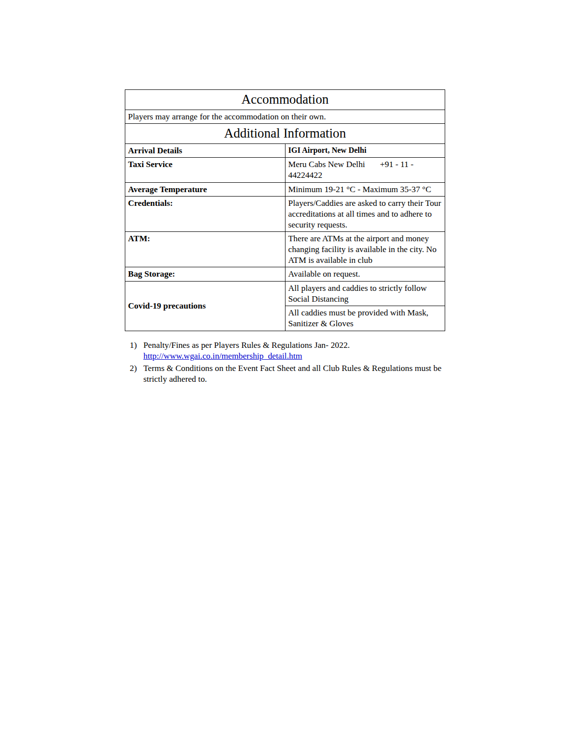| Accommodation |
| Players may arrange for the accommodation on their own. |
| Additional Information |
| Arrival Details | IGI Airport, New Delhi |
| Taxi Service | Meru Cabs New Delhi +91 - 11 - 44224422 |
| Average Temperature | Minimum 19-21 °C - Maximum 35-37 °C |
| Credentials: | Players/Caddies are asked to carry their Tour accreditations at all times and to adhere to security requests. |
| ATM: | There are ATMs at the airport and money changing facility is available in the city. No ATM is available in club |
| Bag Storage: | Available on request. |
| Covid-19 precautions | All players and caddies to strictly follow Social Distancing |
| All caddies must be provided with Mask, Sanitizer & Gloves |
1) Penalty/Fines as per Players Rules & Regulations Jan- 2022.
http://www.wgai.co.in/membership_detail.htm
2) Terms & Conditions on the Event Fact Sheet and all Club Rules & Regulations must be strictly adhered to.